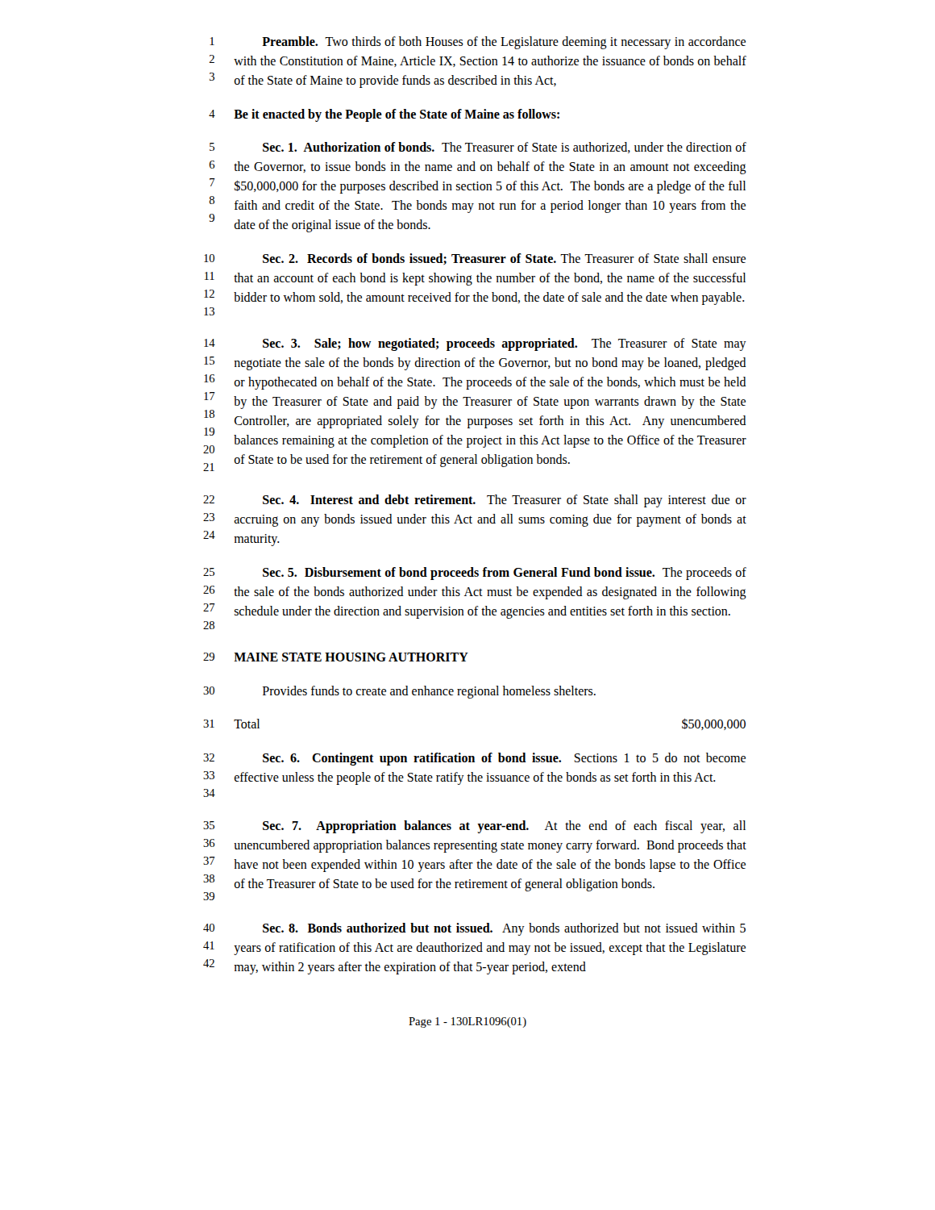1 2 3
Preamble. Two thirds of both Houses of the Legislature deeming it necessary in accordance with the Constitution of Maine, Article IX, Section 14 to authorize the issuance of bonds on behalf of the State of Maine to provide funds as described in this Act,
4
Be it enacted by the People of the State of Maine as follows:
5 6 7 8 9
Sec. 1. Authorization of bonds. The Treasurer of State is authorized, under the direction of the Governor, to issue bonds in the name and on behalf of the State in an amount not exceeding $50,000,000 for the purposes described in section 5 of this Act. The bonds are a pledge of the full faith and credit of the State. The bonds may not run for a period longer than 10 years from the date of the original issue of the bonds.
10 11 12 13
Sec. 2. Records of bonds issued; Treasurer of State. The Treasurer of State shall ensure that an account of each bond is kept showing the number of the bond, the name of the successful bidder to whom sold, the amount received for the bond, the date of sale and the date when payable.
14 15 16 17 18 19 20 21
Sec. 3. Sale; how negotiated; proceeds appropriated. The Treasurer of State may negotiate the sale of the bonds by direction of the Governor, but no bond may be loaned, pledged or hypothecated on behalf of the State. The proceeds of the sale of the bonds, which must be held by the Treasurer of State and paid by the Treasurer of State upon warrants drawn by the State Controller, are appropriated solely for the purposes set forth in this Act. Any unencumbered balances remaining at the completion of the project in this Act lapse to the Office of the Treasurer of State to be used for the retirement of general obligation bonds.
22 23 24
Sec. 4. Interest and debt retirement. The Treasurer of State shall pay interest due or accruing on any bonds issued under this Act and all sums coming due for payment of bonds at maturity.
25 26 27 28
Sec. 5. Disbursement of bond proceeds from General Fund bond issue. The proceeds of the sale of the bonds authorized under this Act must be expended as designated in the following schedule under the direction and supervision of the agencies and entities set forth in this section.
29
MAINE STATE HOUSING AUTHORITY
30
Provides funds to create and enhance regional homeless shelters.
31
Total$50,000,000
32 33 34
Sec. 6. Contingent upon ratification of bond issue. Sections 1 to 5 do not become effective unless the people of the State ratify the issuance of the bonds as set forth in this Act.
35 36 37 38 39
Sec. 7. Appropriation balances at year-end. At the end of each fiscal year, all unencumbered appropriation balances representing state money carry forward. Bond proceeds that have not been expended within 10 years after the date of the sale of the bonds lapse to the Office of the Treasurer of State to be used for the retirement of general obligation bonds.
40 41 42
Sec. 8. Bonds authorized but not issued. Any bonds authorized but not issued within 5 years of ratification of this Act are deauthorized and may not be issued, except that the Legislature may, within 2 years after the expiration of that 5-year period, extend
Page 1 - 130LR1096(01)